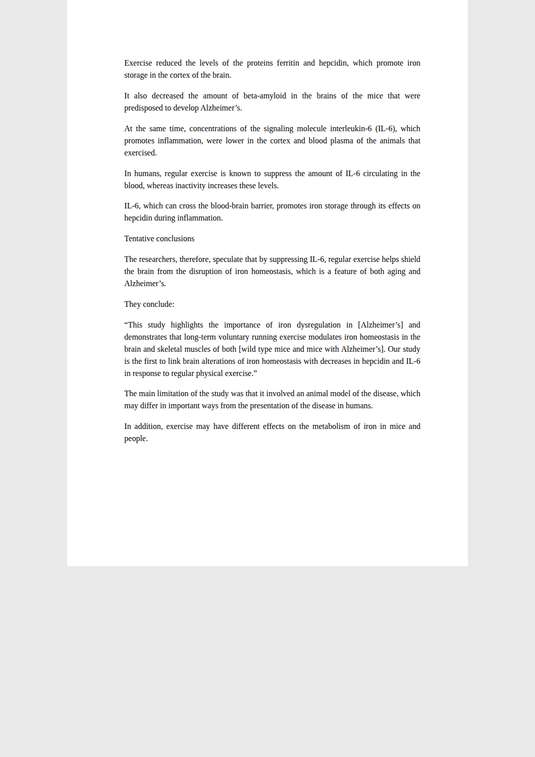Exercise reduced the levels of the proteins ferritin and hepcidin, which promote iron storage in the cortex of the brain.
It also decreased the amount of beta-amyloid in the brains of the mice that were predisposed to develop Alzheimer’s.
At the same time, concentrations of the signaling molecule interleukin-6 (IL-6), which promotes inflammation, were lower in the cortex and blood plasma of the animals that exercised.
In humans, regular exercise is known to suppress the amount of IL-6 circulating in the blood, whereas inactivity increases these levels.
IL-6, which can cross the blood-brain barrier, promotes iron storage through its effects on hepcidin during inflammation.
Tentative conclusions
The researchers, therefore, speculate that by suppressing IL-6, regular exercise helps shield the brain from the disruption of iron homeostasis, which is a feature of both aging and Alzheimer’s.
They conclude:
“This study highlights the importance of iron dysregulation in [Alzheimer’s] and demonstrates that long-term voluntary running exercise modulates iron homeostasis in the brain and skeletal muscles of both [wild type mice and mice with Alzheimer’s]. Our study is the first to link brain alterations of iron homeostasis with decreases in hepcidin and IL-6 in response to regular physical exercise.”
The main limitation of the study was that it involved an animal model of the disease, which may differ in important ways from the presentation of the disease in humans.
In addition, exercise may have different effects on the metabolism of iron in mice and people.